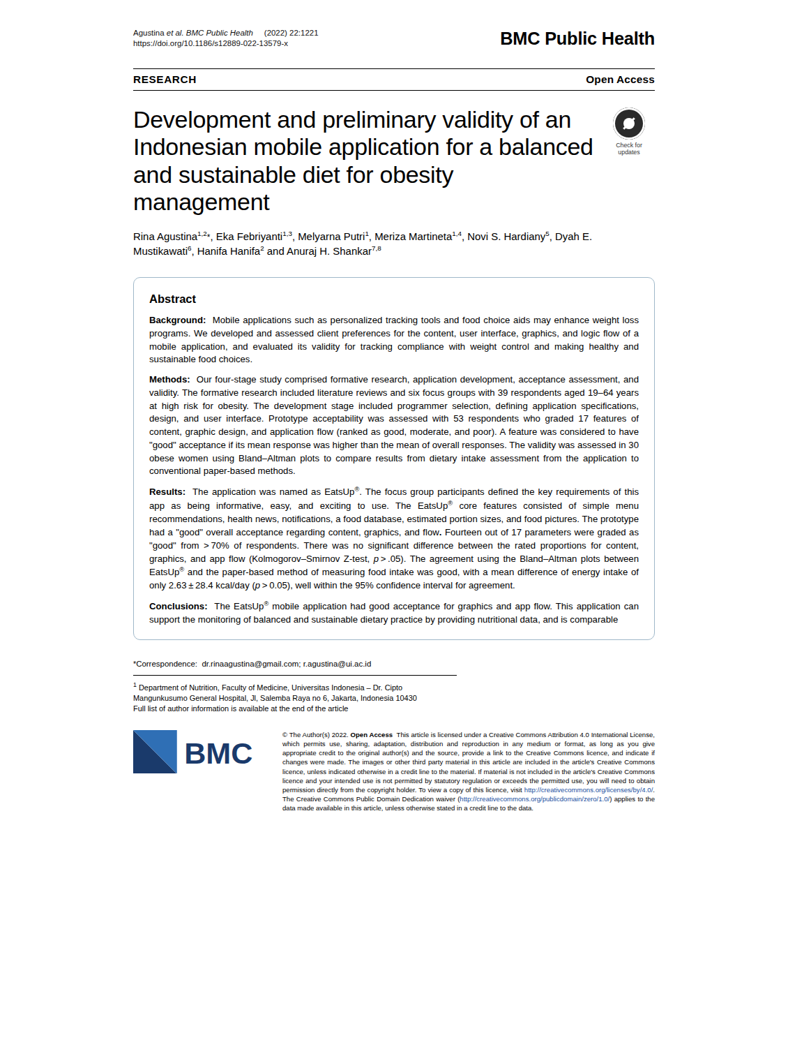Agustina et al. BMC Public Health (2022) 22:1221
https://doi.org/10.1186/s12889-022-13579-x
BMC Public Health
Research
Open Access
Check for
updates
Development and preliminary validity of an Indonesian mobile application for a balanced and sustainable diet for obesity management
Rina Agustina1,2*, Eka Febriyanti1,3, Melyarna Putri1, Meriza Martineta1,4, Novi S. Hardiany5, Dyah E. Mustikawati6, Hanifa Hanifa2 and Anuraj H. Shankar7,8
Abstract
Background: Mobile applications such as personalized tracking tools and food choice aids may enhance weight loss programs. We developed and assessed client preferences for the content, user interface, graphics, and logic flow of a mobile application, and evaluated its validity for tracking compliance with weight control and making healthy and sustainable food choices.
Methods: Our four-stage study comprised formative research, application development, acceptance assessment, and validity. The formative research included literature reviews and six focus groups with 39 respondents aged 19–64 years at high risk for obesity. The development stage included programmer selection, defining application specifications, design, and user interface. Prototype acceptability was assessed with 53 respondents who graded 17 features of content, graphic design, and application flow (ranked as good, moderate, and poor). A feature was considered to have "good" acceptance if its mean response was higher than the mean of overall responses. The validity was assessed in 30 obese women using Bland–Altman plots to compare results from dietary intake assessment from the application to conventional paper-based methods.
Results: The application was named as EatsUp®. The focus group participants defined the key requirements of this app as being informative, easy, and exciting to use. The EatsUp® core features consisted of simple menu recommendations, health news, notifications, a food database, estimated portion sizes, and food pictures. The prototype had a "good" overall acceptance regarding content, graphics, and flow. Fourteen out of 17 parameters were graded as "good" from > 70% of respondents. There was no significant difference between the rated proportions for content, graphics, and app flow (Kolmogorov–Smirnov Z-test, p > .05). The agreement using the Bland–Altman plots between EatsUp® and the paper-based method of measuring food intake was good, with a mean difference of energy intake of only 2.63 ± 28.4 kcal/day (p > 0.05), well within the 95% confidence interval for agreement.
Conclusions: The EatsUp® mobile application had good acceptance for graphics and app flow. This application can support the monitoring of balanced and sustainable dietary practice by providing nutritional data, and is comparable
*Correspondence: dr.rinaagustina@gmail.com; r.agustina@ui.ac.id
1 Department of Nutrition, Faculty of Medicine, Universitas Indonesia – Dr. Cipto Mangunkusumo General Hospital, Jl, Salemba Raya no 6, Jakarta, Indonesia 10430
Full list of author information is available at the end of the article
BMC
© The Author(s) 2022. Open Access This article is licensed under a Creative Commons Attribution 4.0 International License, which permits use, sharing, adaptation, distribution and reproduction in any medium or format, as long as you give appropriate credit to the original author(s) and the source, provide a link to the Creative Commons licence, and indicate if changes were made. The images or other third party material in this article are included in the article's Creative Commons licence, unless indicated otherwise in a credit line to the material. If material is not included in the article's Creative Commons licence and your intended use is not permitted by statutory regulation or exceeds the permitted use, you will need to obtain permission directly from the copyright holder. To view a copy of this licence, visit http://creativecommons.org/licenses/by/4.0/. The Creative Commons Public Domain Dedication waiver (http://creativecommons.org/publicdomain/zero/1.0/) applies to the data made available in this article, unless otherwise stated in a credit line to the data.